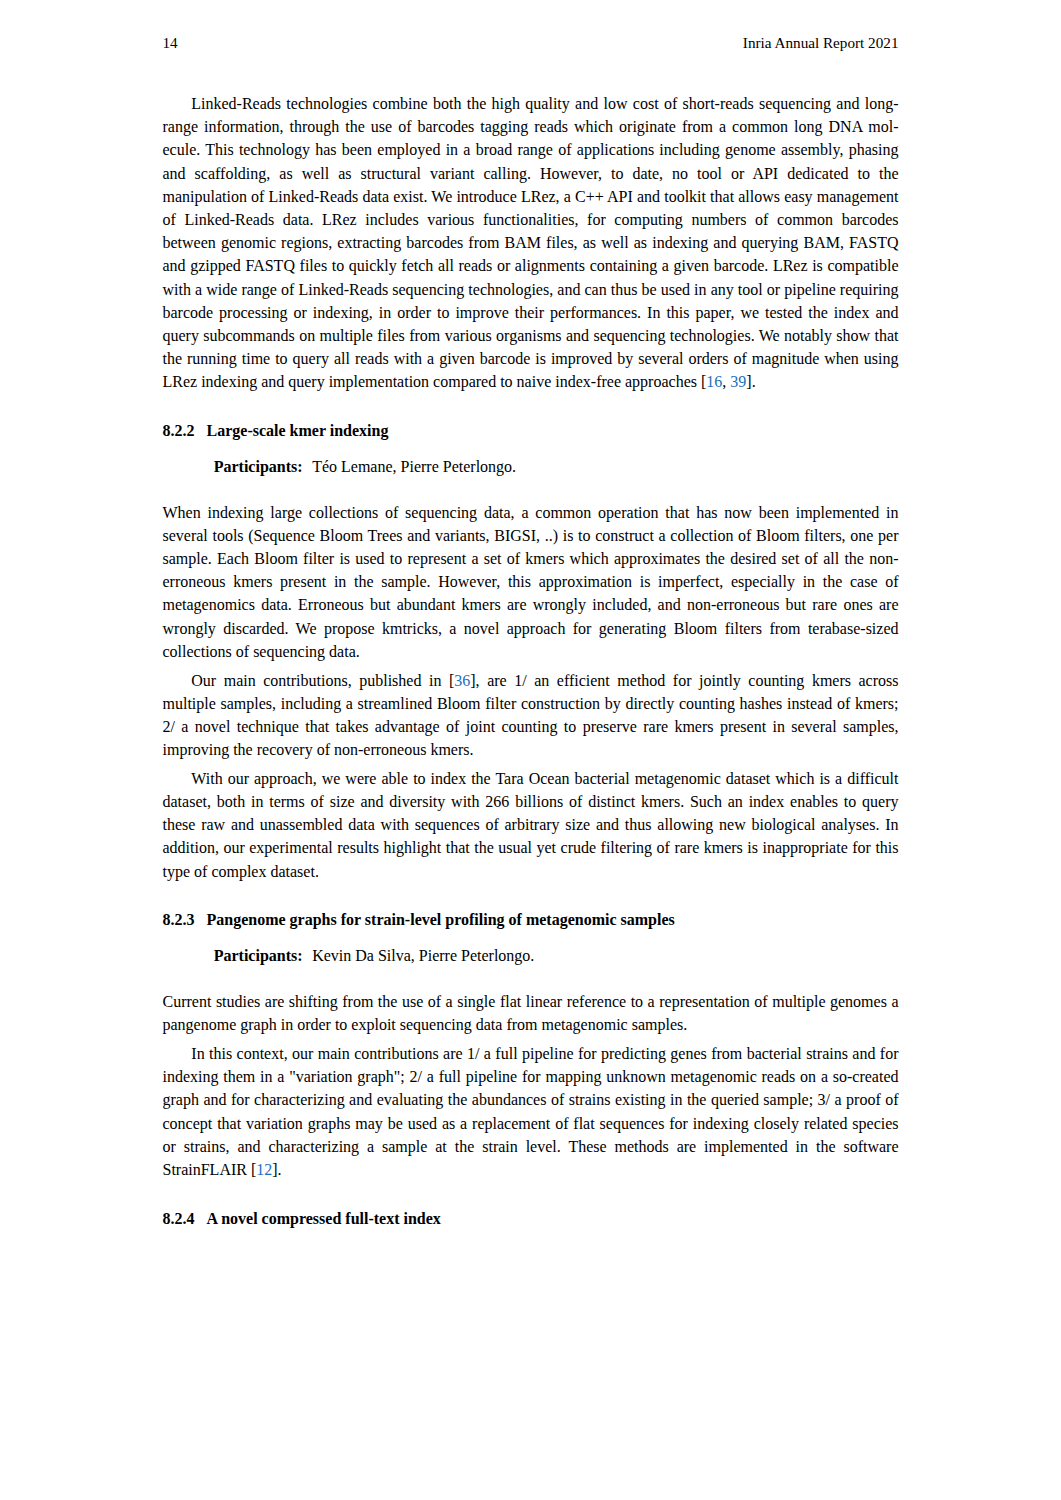14 Inria Annual Report 2021
Linked-Reads technologies combine both the high quality and low cost of short-reads sequencing and long-range information, through the use of barcodes tagging reads which originate from a common long DNA mol- ecule. This technology has been employed in a broad range of applications including genome assembly, phasing and scaffolding, as well as structural variant calling. However, to date, no tool or API dedicated to the manipulation of Linked-Reads data exist. We introduce LRez, a C++ API and toolkit that allows easy management of Linked-Reads data. LRez includes various functionalities, for computing numbers of common barcodes between genomic regions, extracting barcodes from BAM files, as well as indexing and querying BAM, FASTQ and gzipped FASTQ files to quickly fetch all reads or alignments containing a given barcode. LRez is compatible with a wide range of Linked-Reads sequencing technologies, and can thus be used in any tool or pipeline requiring barcode processing or indexing, in order to improve their performances. In this paper, we tested the index and query subcommands on multiple files from various organisms and sequencing technologies. We notably show that the running time to query all reads with a given barcode is improved by several orders of magnitude when using LRez indexing and query implementation compared to naive index-free approaches [16, 39].
8.2.2 Large-scale kmer indexing
Participants: Téo Lemane, Pierre Peterlongo.
When indexing large collections of sequencing data, a common operation that has now been implemented in several tools (Sequence Bloom Trees and variants, BIGSI, ..) is to construct a collection of Bloom filters, one per sample. Each Bloom filter is used to represent a set of kmers which approximates the desired set of all the non-erroneous kmers present in the sample. However, this approximation is imperfect, especially in the case of metagenomics data. Erroneous but abundant kmers are wrongly included, and non-erroneous but rare ones are wrongly discarded. We propose kmtricks, a novel approach for generating Bloom filters from terabase-sized collections of sequencing data.
Our main contributions, published in [36], are 1/ an efficient method for jointly counting kmers across multiple samples, including a streamlined Bloom filter construction by directly counting hashes instead of kmers; 2/ a novel technique that takes advantage of joint counting to preserve rare kmers present in several samples, improving the recovery of non-erroneous kmers.
With our approach, we were able to index the Tara Ocean bacterial metagenomic dataset which is a difficult dataset, both in terms of size and diversity with 266 billions of distinct kmers. Such an index enables to query these raw and unassembled data with sequences of arbitrary size and thus allowing new biological analyses. In addition, our experimental results highlight that the usual yet crude filtering of rare kmers is inappropriate for this type of complex dataset.
8.2.3 Pangenome graphs for strain-level profiling of metagenomic samples
Participants: Kevin Da Silva, Pierre Peterlongo.
Current studies are shifting from the use of a single flat linear reference to a representation of multiple genomes a pangenome graph in order to exploit sequencing data from metagenomic samples.
In this context, our main contributions are 1/ a full pipeline for predicting genes from bacterial strains and for indexing them in a "variation graph"; 2/ a full pipeline for mapping unknown metagenomic reads on a so-created graph and for characterizing and evaluating the abundances of strains existing in the queried sample; 3/ a proof of concept that variation graphs may be used as a replacement of flat sequences for indexing closely related species or strains, and characterizing a sample at the strain level. These methods are implemented in the software StrainFLAIR [12].
8.2.4 A novel compressed full-text index